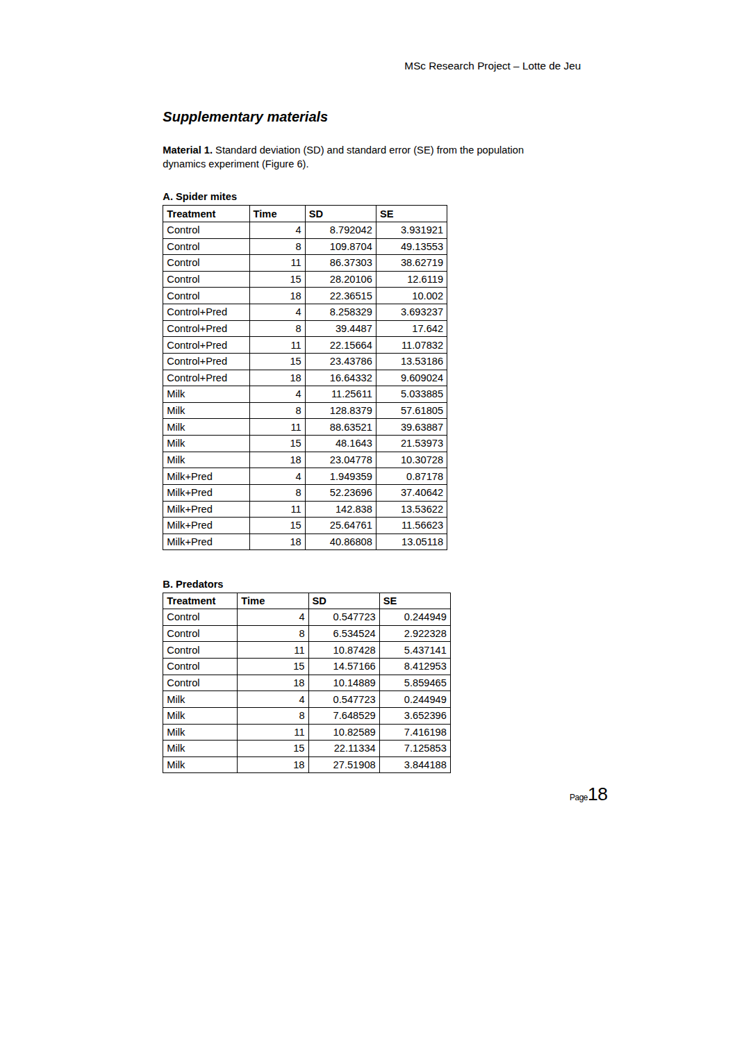MSc Research Project – Lotte de Jeu
Supplementary materials
Material 1. Standard deviation (SD) and standard error (SE) from the population dynamics experiment (Figure 6).
A. Spider mites
| Treatment | Time | SD | SE |
| --- | --- | --- | --- |
| Control | 4 | 8.792042 | 3.931921 |
| Control | 8 | 109.8704 | 49.13553 |
| Control | 11 | 86.37303 | 38.62719 |
| Control | 15 | 28.20106 | 12.6119 |
| Control | 18 | 22.36515 | 10.002 |
| Control+Pred | 4 | 8.258329 | 3.693237 |
| Control+Pred | 8 | 39.4487 | 17.642 |
| Control+Pred | 11 | 22.15664 | 11.07832 |
| Control+Pred | 15 | 23.43786 | 13.53186 |
| Control+Pred | 18 | 16.64332 | 9.609024 |
| Milk | 4 | 11.25611 | 5.033885 |
| Milk | 8 | 128.8379 | 57.61805 |
| Milk | 11 | 88.63521 | 39.63887 |
| Milk | 15 | 48.1643 | 21.53973 |
| Milk | 18 | 23.04778 | 10.30728 |
| Milk+Pred | 4 | 1.949359 | 0.87178 |
| Milk+Pred | 8 | 52.23696 | 37.40642 |
| Milk+Pred | 11 | 142.838 | 13.53622 |
| Milk+Pred | 15 | 25.64761 | 11.56623 |
| Milk+Pred | 18 | 40.86808 | 13.05118 |
B. Predators
| Treatment | Time | SD | SE |
| --- | --- | --- | --- |
| Control | 4 | 0.547723 | 0.244949 |
| Control | 8 | 6.534524 | 2.922328 |
| Control | 11 | 10.87428 | 5.437141 |
| Control | 15 | 14.57166 | 8.412953 |
| Control | 18 | 10.14889 | 5.859465 |
| Milk | 4 | 0.547723 | 0.244949 |
| Milk | 8 | 7.648529 | 3.652396 |
| Milk | 11 | 10.82589 | 7.416198 |
| Milk | 15 | 22.11334 | 7.125853 |
| Milk | 18 | 27.51908 | 3.844188 |
Page18